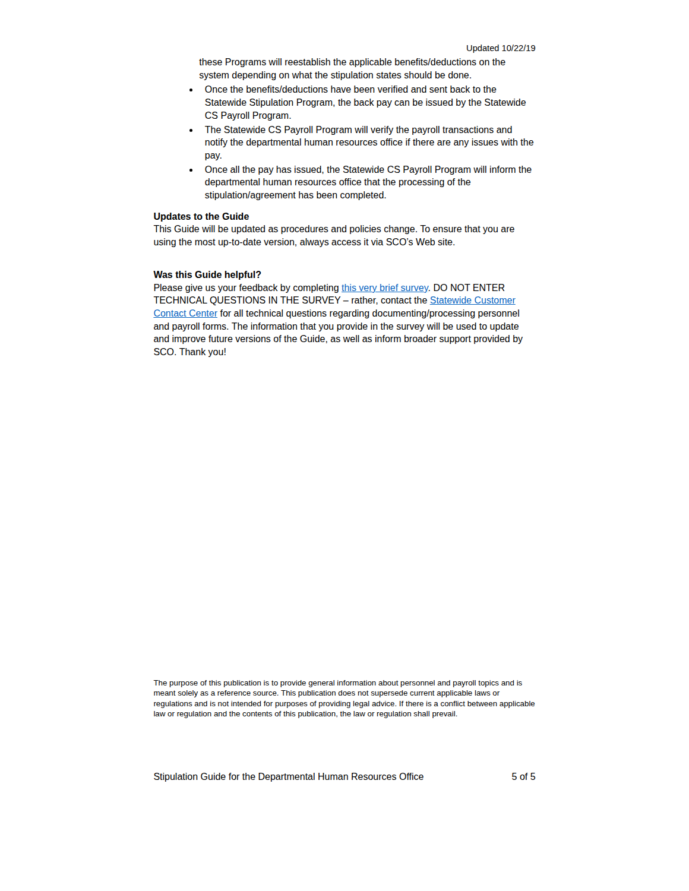Updated 10/22/19
these Programs will reestablish the applicable benefits/deductions on the system depending on what the stipulation states should be done.
Once the benefits/deductions have been verified and sent back to the Statewide Stipulation Program, the back pay can be issued by the Statewide CS Payroll Program.
The Statewide CS Payroll Program will verify the payroll transactions and notify the departmental human resources office if there are any issues with the pay.
Once all the pay has issued, the Statewide CS Payroll Program will inform the departmental human resources office that the processing of the stipulation/agreement has been completed.
Updates to the Guide
This Guide will be updated as procedures and policies change. To ensure that you are using the most up-to-date version, always access it via SCO’s Web site.
Was this Guide helpful?
Please give us your feedback by completing this very brief survey. DO NOT ENTER TECHNICAL QUESTIONS IN THE SURVEY – rather, contact the Statewide Customer Contact Center for all technical questions regarding documenting/processing personnel and payroll forms. The information that you provide in the survey will be used to update and improve future versions of the Guide, as well as inform broader support provided by SCO. Thank you!
The purpose of this publication is to provide general information about personnel and payroll topics and is meant solely as a reference source. This publication does not supersede current applicable laws or regulations and is not intended for purposes of providing legal advice. If there is a conflict between applicable law or regulation and the contents of this publication, the law or regulation shall prevail.
Stipulation Guide for the Departmental Human Resources Office 5 of 5